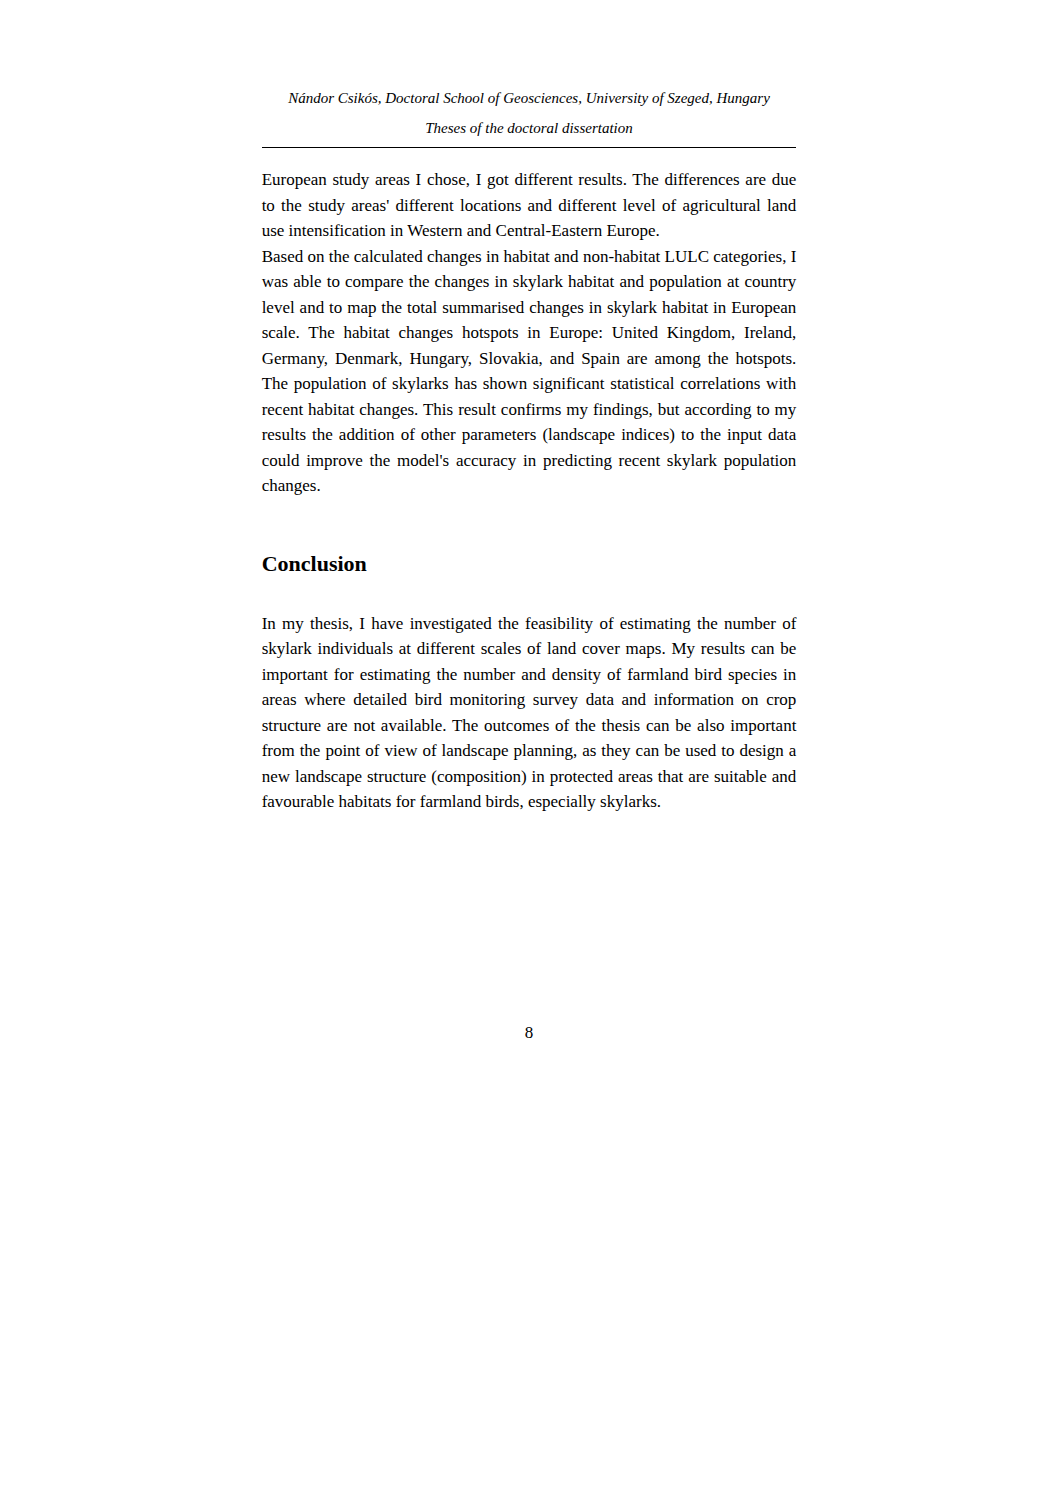Nándor Csikós, Doctoral School of Geosciences, University of Szeged, Hungary
Theses of the doctoral dissertation
European study areas I chose, I got different results. The differences are due to the study areas' different locations and different level of agricultural land use intensification in Western and Central-Eastern Europe.
Based on the calculated changes in habitat and non-habitat LULC categories, I was able to compare the changes in skylark habitat and population at country level and to map the total summarised changes in skylark habitat in European scale. The habitat changes hotspots in Europe: United Kingdom, Ireland, Germany, Denmark, Hungary, Slovakia, and Spain are among the hotspots. The population of skylarks has shown significant statistical correlations with recent habitat changes. This result confirms my findings, but according to my results the addition of other parameters (landscape indices) to the input data could improve the model's accuracy in predicting recent skylark population changes.
Conclusion
In my thesis, I have investigated the feasibility of estimating the number of skylark individuals at different scales of land cover maps. My results can be important for estimating the number and density of farmland bird species in areas where detailed bird monitoring survey data and information on crop structure are not available. The outcomes of the thesis can be also important from the point of view of landscape planning, as they can be used to design a new landscape structure (composition) in protected areas that are suitable and favourable habitats for farmland birds, especially skylarks.
8